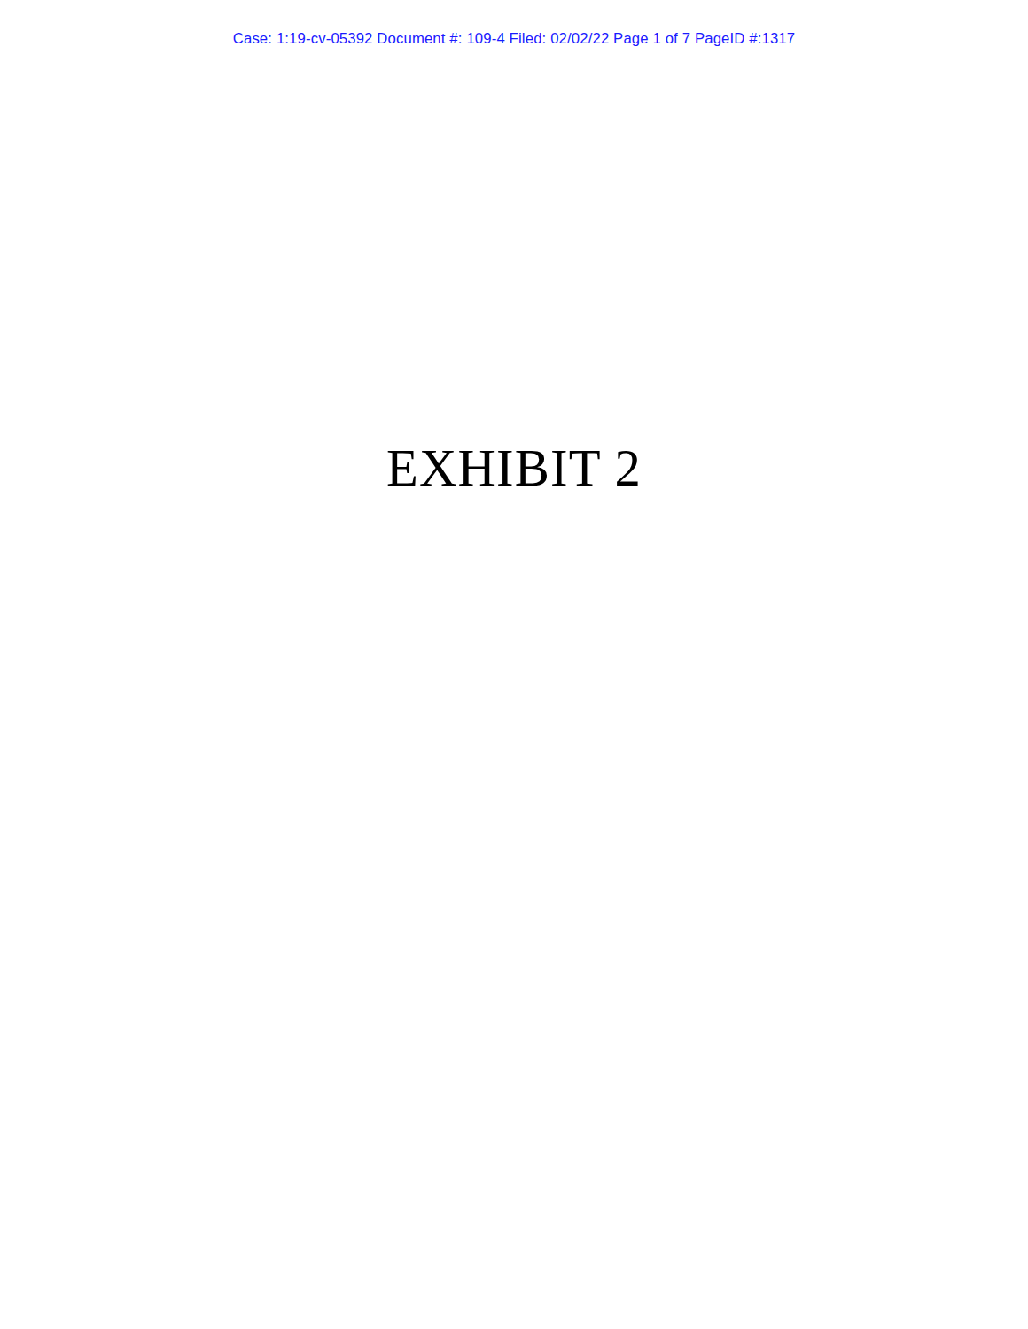Case: 1:19-cv-05392 Document #: 109-4 Filed: 02/02/22 Page 1 of 7 PageID #:1317
EXHIBIT 2